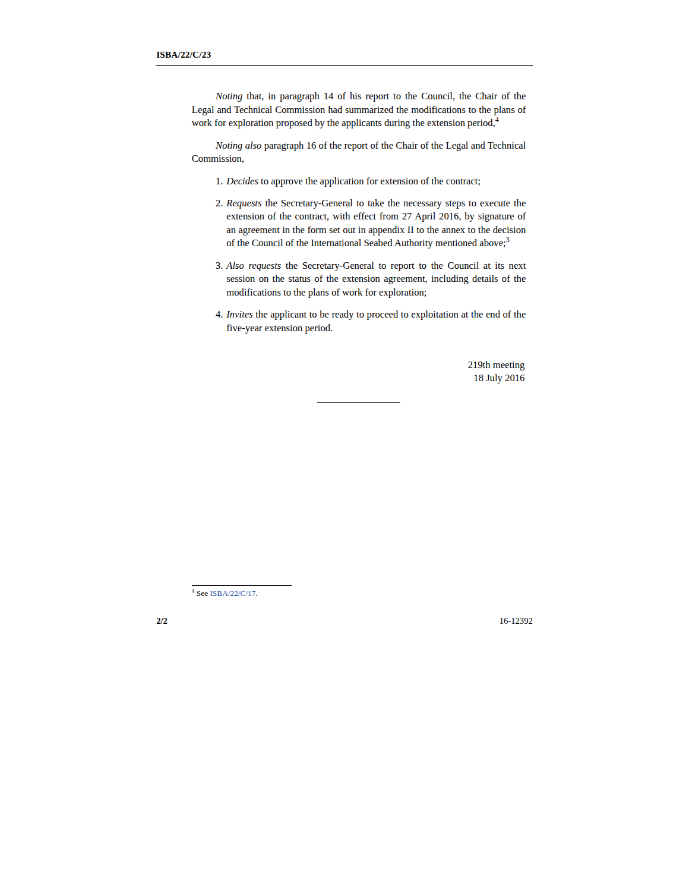ISBA/22/C/23
Noting that, in paragraph 14 of his report to the Council, the Chair of the Legal and Technical Commission had summarized the modifications to the plans of work for exploration proposed by the applicants during the extension period,4
Noting also paragraph 16 of the report of the Chair of the Legal and Technical Commission,
1.
Decides to approve the application for extension of the contract;
2.
Requests the Secretary-General to take the necessary steps to execute the extension of the contract, with effect from 27 April 2016, by signature of an agreement in the form set out in appendix II to the annex to the decision of the Council of the International Seabed Authority mentioned above;3
3.
Also requests the Secretary-General to report to the Council at its next session on the status of the extension agreement, including details of the modifications to the plans of work for exploration;
4.
Invites the applicant to be ready to proceed to exploitation at the end of the five-year extension period.
219th meeting
18 July 2016
4 See ISBA/22/C/17.
2/2
16-12392